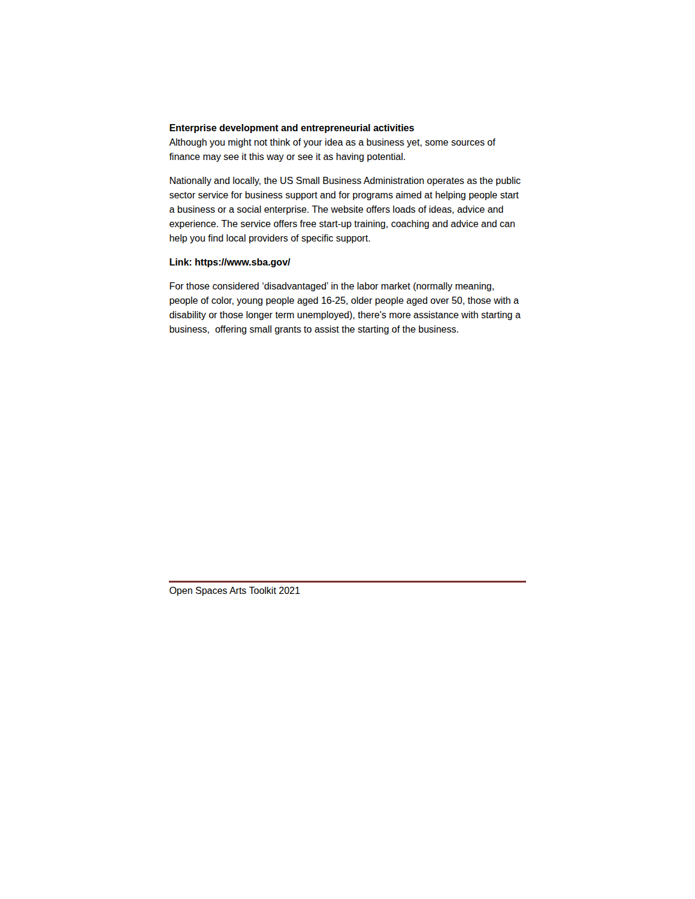Enterprise development and entrepreneurial activities
Although you might not think of your idea as a business yet, some sources of finance may see it this way or see it as having potential.
Nationally and locally, the US Small Business Administration operates as the public sector service for business support and for programs aimed at helping people start a business or a social enterprise. The website offers loads of ideas, advice and experience. The service offers free start-up training, coaching and advice and can help you find local providers of specific support.
Link: https://www.sba.gov/
For those considered ‘disadvantaged’ in the labor market (normally meaning, people of color, young people aged 16-25, older people aged over 50, those with a disability or those longer term unemployed), there's more assistance with starting a business, offering small grants to assist the starting of the business.
Open Spaces Arts Toolkit 2021